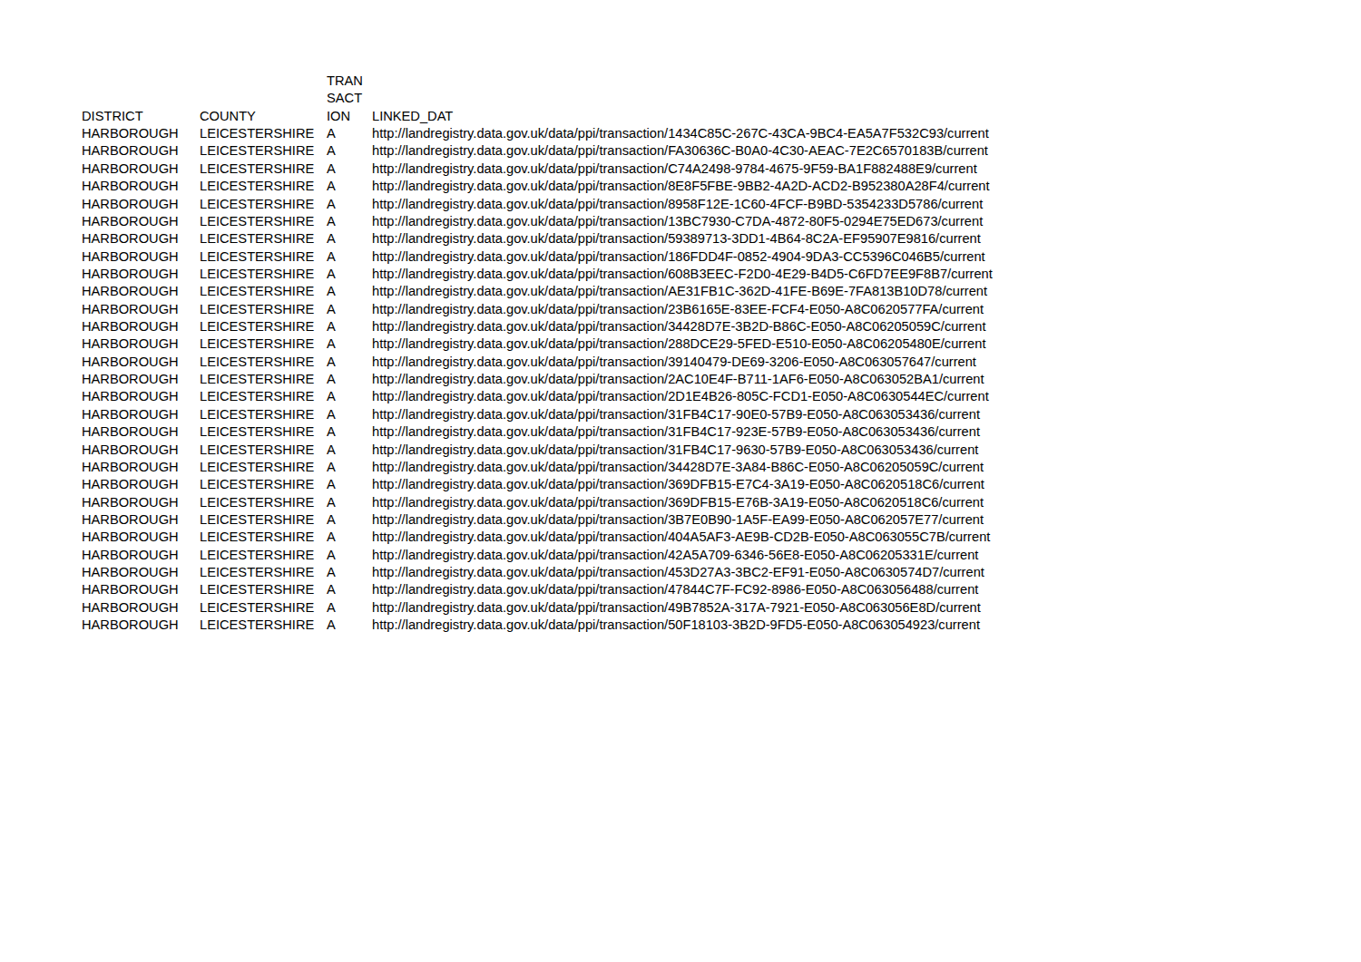| DISTRICT | COUNTY | TRANSACTION | LINKED_DAT |
| --- | --- | --- | --- |
| HARBOROUGH | LEICESTERSHIRE | A | http://landregistry.data.gov.uk/data/ppi/transaction/1434C85C-267C-43CA-9BC4-EA5A7F532C93/current |
| HARBOROUGH | LEICESTERSHIRE | A | http://landregistry.data.gov.uk/data/ppi/transaction/FA30636C-B0A0-4C30-AEAC-7E2C6570183B/current |
| HARBOROUGH | LEICESTERSHIRE | A | http://landregistry.data.gov.uk/data/ppi/transaction/C74A2498-9784-4675-9F59-BA1F882488E9/current |
| HARBOROUGH | LEICESTERSHIRE | A | http://landregistry.data.gov.uk/data/ppi/transaction/8E8F5FBE-9BB2-4A2D-ACD2-B952380A28F4/current |
| HARBOROUGH | LEICESTERSHIRE | A | http://landregistry.data.gov.uk/data/ppi/transaction/8958F12E-1C60-4FCF-B9BD-5354233D5786/current |
| HARBOROUGH | LEICESTERSHIRE | A | http://landregistry.data.gov.uk/data/ppi/transaction/13BC7930-C7DA-4872-80F5-0294E75ED673/current |
| HARBOROUGH | LEICESTERSHIRE | A | http://landregistry.data.gov.uk/data/ppi/transaction/59389713-3DD1-4B64-8C2A-EF95907E9816/current |
| HARBOROUGH | LEICESTERSHIRE | A | http://landregistry.data.gov.uk/data/ppi/transaction/186FDD4F-0852-4904-9DA3-CC5396C046B5/current |
| HARBOROUGH | LEICESTERSHIRE | A | http://landregistry.data.gov.uk/data/ppi/transaction/608B3EEC-F2D0-4E29-B4D5-C6FD7EE9F8B7/current |
| HARBOROUGH | LEICESTERSHIRE | A | http://landregistry.data.gov.uk/data/ppi/transaction/AE31FB1C-362D-41FE-B69E-7FA813B10D78/current |
| HARBOROUGH | LEICESTERSHIRE | A | http://landregistry.data.gov.uk/data/ppi/transaction/23B6165E-83EE-FCF4-E050-A8C0620577FA/current |
| HARBOROUGH | LEICESTERSHIRE | A | http://landregistry.data.gov.uk/data/ppi/transaction/34428D7E-3B2D-B86C-E050-A8C06205059C/current |
| HARBOROUGH | LEICESTERSHIRE | A | http://landregistry.data.gov.uk/data/ppi/transaction/288DCE29-5FED-E510-E050-A8C06205480E/current |
| HARBOROUGH | LEICESTERSHIRE | A | http://landregistry.data.gov.uk/data/ppi/transaction/39140479-DE69-3206-E050-A8C063057647/current |
| HARBOROUGH | LEICESTERSHIRE | A | http://landregistry.data.gov.uk/data/ppi/transaction/2AC10E4F-B711-1AF6-E050-A8C063052BA1/current |
| HARBOROUGH | LEICESTERSHIRE | A | http://landregistry.data.gov.uk/data/ppi/transaction/2D1E4B26-805C-FCD1-E050-A8C0630544EC/current |
| HARBOROUGH | LEICESTERSHIRE | A | http://landregistry.data.gov.uk/data/ppi/transaction/31FB4C17-90E0-57B9-E050-A8C063053436/current |
| HARBOROUGH | LEICESTERSHIRE | A | http://landregistry.data.gov.uk/data/ppi/transaction/31FB4C17-923E-57B9-E050-A8C063053436/current |
| HARBOROUGH | LEICESTERSHIRE | A | http://landregistry.data.gov.uk/data/ppi/transaction/31FB4C17-9630-57B9-E050-A8C063053436/current |
| HARBOROUGH | LEICESTERSHIRE | A | http://landregistry.data.gov.uk/data/ppi/transaction/34428D7E-3A84-B86C-E050-A8C06205059C/current |
| HARBOROUGH | LEICESTERSHIRE | A | http://landregistry.data.gov.uk/data/ppi/transaction/369DFB15-E7C4-3A19-E050-A8C0620518C6/current |
| HARBOROUGH | LEICESTERSHIRE | A | http://landregistry.data.gov.uk/data/ppi/transaction/369DFB15-E76B-3A19-E050-A8C0620518C6/current |
| HARBOROUGH | LEICESTERSHIRE | A | http://landregistry.data.gov.uk/data/ppi/transaction/3B7E0B90-1A5F-EA99-E050-A8C062057E77/current |
| HARBOROUGH | LEICESTERSHIRE | A | http://landregistry.data.gov.uk/data/ppi/transaction/404A5AF3-AE9B-CD2B-E050-A8C063055C7B/current |
| HARBOROUGH | LEICESTERSHIRE | A | http://landregistry.data.gov.uk/data/ppi/transaction/42A5A709-6346-56E8-E050-A8C06205331E/current |
| HARBOROUGH | LEICESTERSHIRE | A | http://landregistry.data.gov.uk/data/ppi/transaction/453D27A3-3BC2-EF91-E050-A8C0630574D7/current |
| HARBOROUGH | LEICESTERSHIRE | A | http://landregistry.data.gov.uk/data/ppi/transaction/47844C7F-FC92-8986-E050-A8C063056488/current |
| HARBOROUGH | LEICESTERSHIRE | A | http://landregistry.data.gov.uk/data/ppi/transaction/49B7852A-317A-7921-E050-A8C063056E8D/current |
| HARBOROUGH | LEICESTERSHIRE | A | http://landregistry.data.gov.uk/data/ppi/transaction/50F18103-3B2D-9FD5-E050-A8C063054923/current |